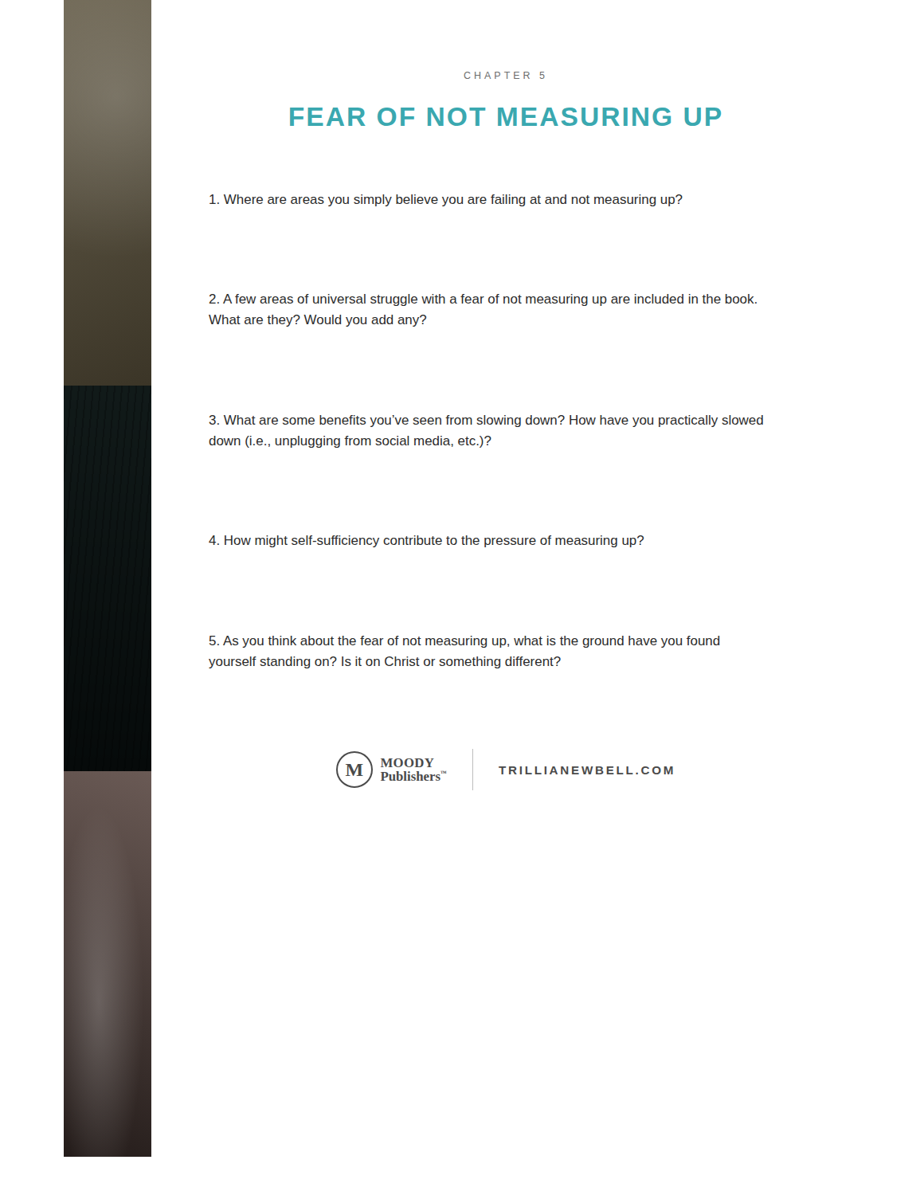Chapter 5
Fear of Not Measuring Up
1. Where are areas you simply believe you are failing at and not measuring up?
2. A few areas of universal struggle with a fear of not measuring up are included in the book. What are they? Would you add any?
3. What are some benefits you’ve seen from slowing down? How have you practically slowed down (i.e., unplugging from social media, etc.)?
4. How might self-sufficiency contribute to the pressure of measuring up?
5. As you think about the fear of not measuring up, what is the ground have you found yourself standing on? Is it on Christ or something different?
M
MOODY Publishers™
TRILLIANEWBELL.COM